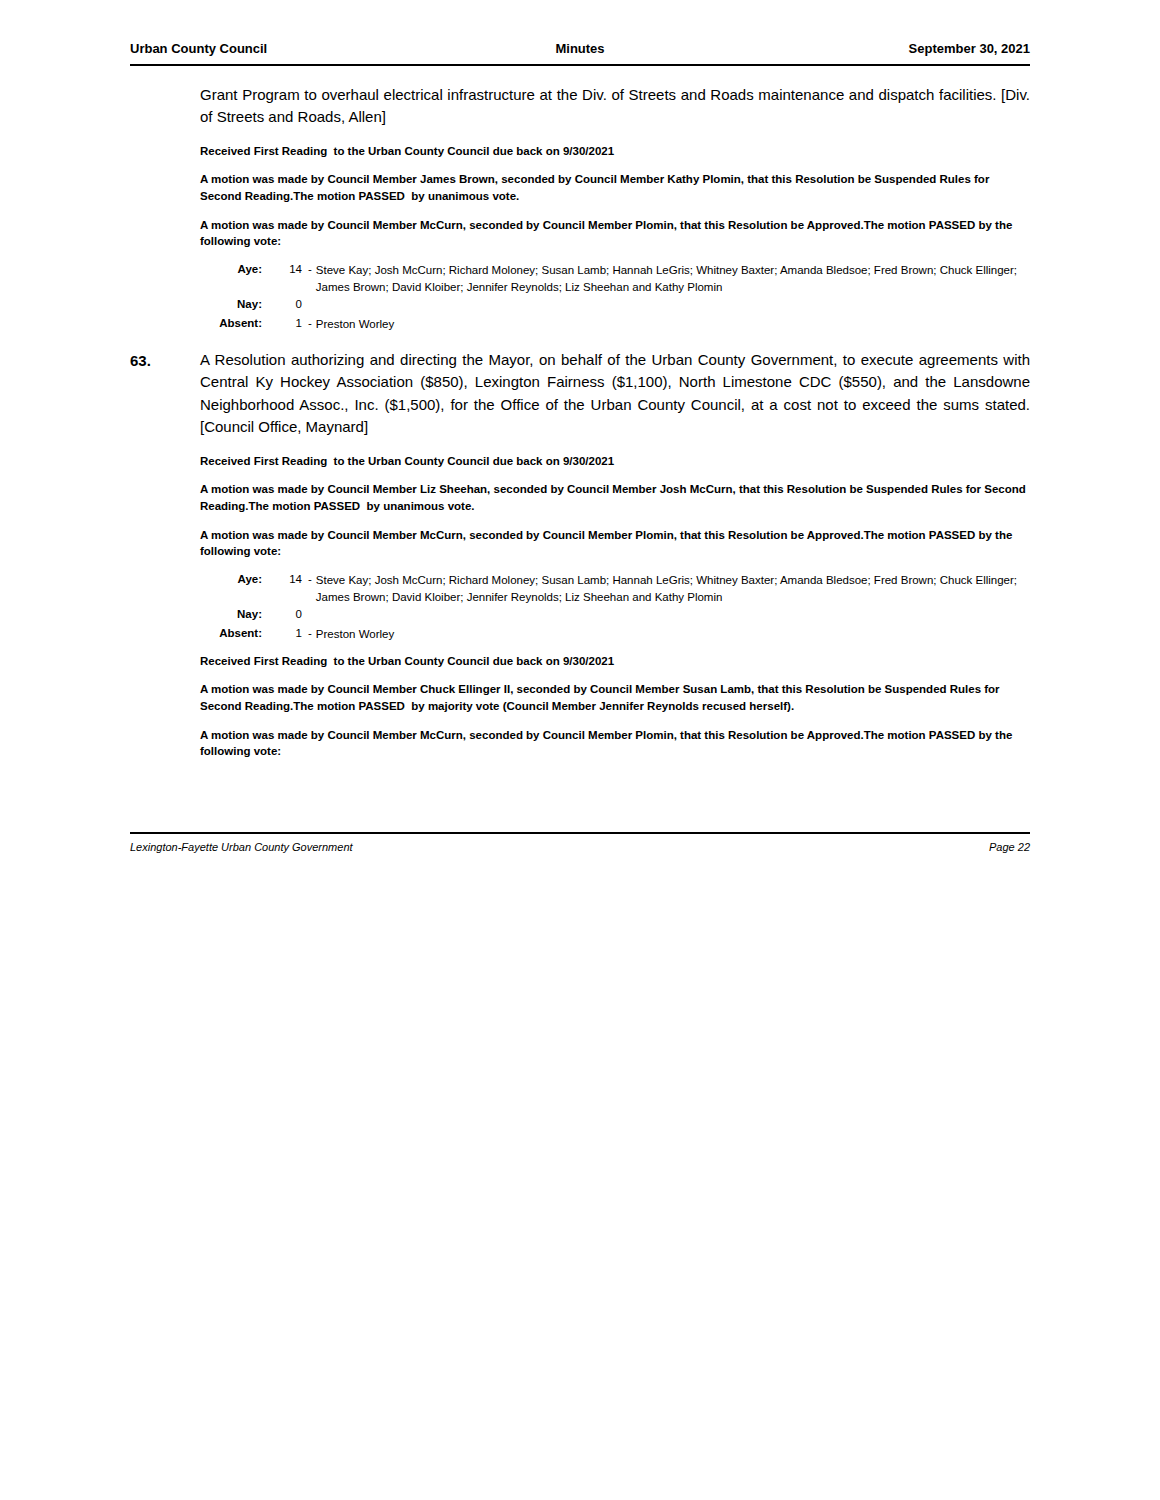Urban County Council
Minutes
September 30, 2021
Grant Program to overhaul electrical infrastructure at the Div. of Streets and Roads maintenance and dispatch facilities. [Div. of Streets and Roads, Allen]
Received First Reading to the Urban County Council due back on 9/30/2021
A motion was made by Council Member James Brown, seconded by Council Member Kathy Plomin, that this Resolution be Suspended Rules for Second Reading.The motion PASSED by unanimous vote.
A motion was made by Council Member McCurn, seconded by Council Member Plomin, that this Resolution be Approved.The motion PASSED by the following vote:
Aye:
14
-
Steve Kay; Josh McCurn; Richard Moloney; Susan Lamb; Hannah LeGris; Whitney Baxter; Amanda Bledsoe; Fred Brown; Chuck Ellinger; James Brown; David Kloiber; Jennifer Reynolds; Liz Sheehan and Kathy Plomin
Nay:
0
Absent:
1
-
Preston Worley
63.
A Resolution authorizing and directing the Mayor, on behalf of the Urban County Government, to execute agreements with Central Ky Hockey Association ($850), Lexington Fairness ($1,100), North Limestone CDC ($550), and the Lansdowne Neighborhood Assoc., Inc. ($1,500), for the Office of the Urban County Council, at a cost not to exceed the sums stated. [Council Office, Maynard]
Received First Reading to the Urban County Council due back on 9/30/2021
A motion was made by Council Member Liz Sheehan, seconded by Council Member Josh McCurn, that this Resolution be Suspended Rules for Second Reading.The motion PASSED by unanimous vote.
A motion was made by Council Member McCurn, seconded by Council Member Plomin, that this Resolution be Approved.The motion PASSED by the following vote:
Aye:
14
-
Steve Kay; Josh McCurn; Richard Moloney; Susan Lamb; Hannah LeGris; Whitney Baxter; Amanda Bledsoe; Fred Brown; Chuck Ellinger; James Brown; David Kloiber; Jennifer Reynolds; Liz Sheehan and Kathy Plomin
Nay:
0
Absent:
1
-
Preston Worley
Received First Reading to the Urban County Council due back on 9/30/2021
A motion was made by Council Member Chuck Ellinger II, seconded by Council Member Susan Lamb, that this Resolution be Suspended Rules for Second Reading.The motion PASSED by majority vote (Council Member Jennifer Reynolds recused herself).
A motion was made by Council Member McCurn, seconded by Council Member Plomin, that this Resolution be Approved.The motion PASSED by the following vote:
Lexington-Fayette Urban County Government
Page 22